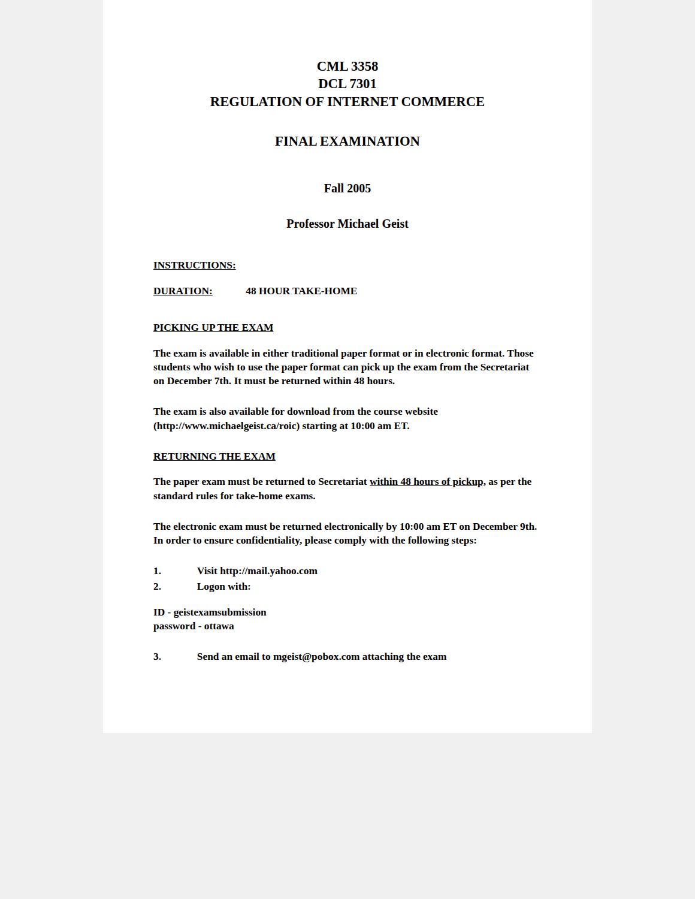CML 3358 DCL 7301 REGULATION OF INTERNET COMMERCE
FINAL EXAMINATION
Fall 2005
Professor Michael Geist
INSTRUCTIONS:
DURATION: 48 HOUR TAKE-HOME
PICKING UP THE EXAM
The exam is available in either traditional paper format or in electronic format. Those students who wish to use the paper format can pick up the exam from the Secretariat on December 7th. It must be returned within 48 hours.
The exam is also available for download from the course website (http://www.michaelgeist.ca/roic) starting at 10:00 am ET.
RETURNING THE EXAM
The paper exam must be returned to Secretariat within 48 hours of pickup, as per the standard rules for take-home exams.
The electronic exam must be returned electronically by 10:00 am ET on December 9th. In order to ensure confidentiality, please comply with the following steps:
1. Visit http://mail.yahoo.com
2. Logon with:
ID - geistexamsubmission
password - ottawa
3. Send an email to mgeist@pobox.com attaching the exam